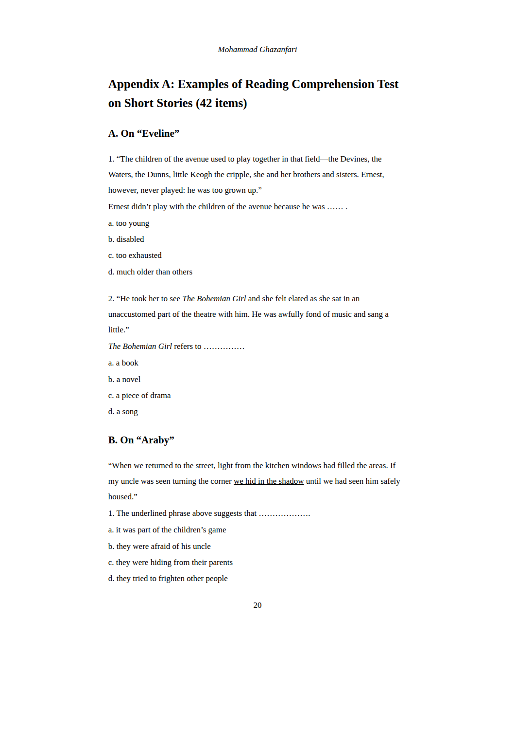Mohammad Ghazanfari
Appendix A: Examples of Reading Comprehension Test on Short Stories (42 items)
A. On “Eveline”
1. “The children of the avenue used to play together in that field—the Devines, the Waters, the Dunns, little Keogh the cripple, she and her brothers and sisters. Ernest, however, never played: he was too grown up.”
Ernest didn’t play with the children of the avenue because he was …… .
a. too young
b. disabled
c. too exhausted
d. much older than others
2. “He took her to see The Bohemian Girl and she felt elated as she sat in an unaccustomed part of the theatre with him. He was awfully fond of music and sang a little.”
The Bohemian Girl refers to ……………
a. a book
b. a novel
c. a piece of drama
d. a song
B. On “Araby”
“When we returned to the street, light from the kitchen windows had filled the areas. If my uncle was seen turning the corner we hid in the shadow until we had seen him safely housed.”
1. The underlined phrase above suggests that ……………….
a. it was part of the children’s game
b. they were afraid of his uncle
c. they were hiding from their parents
d. they tried to frighten other people
20